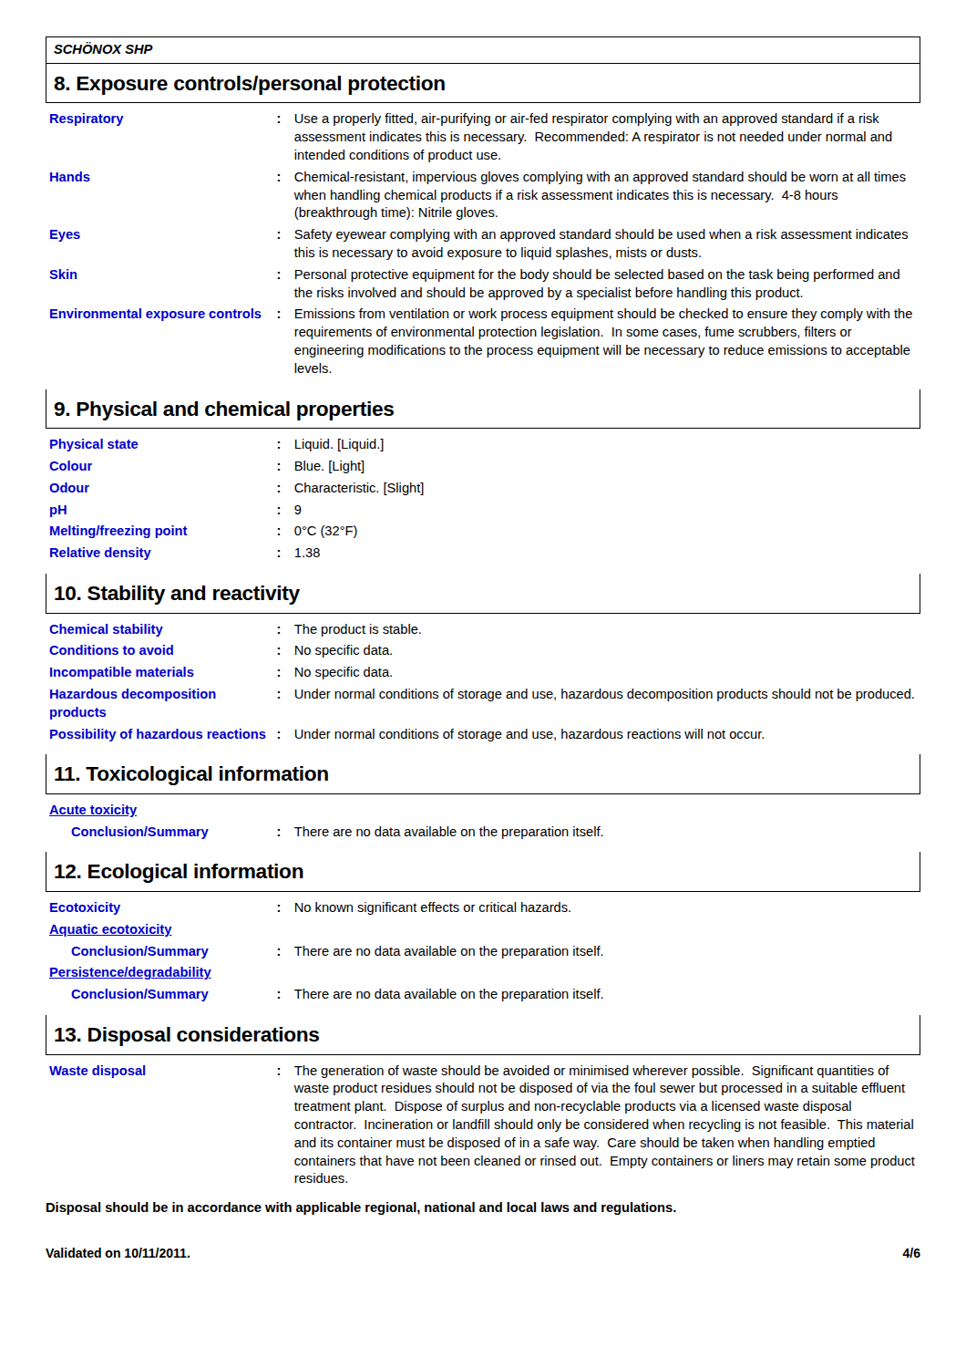SCHÖNOX SHP
8. Exposure controls/personal protection
| Respiratory | : | Use a properly fitted, air-purifying or air-fed respirator complying with an approved standard if a risk assessment indicates this is necessary. Recommended: A respirator is not needed under normal and intended conditions of product use. |
| Hands | : | Chemical-resistant, impervious gloves complying with an approved standard should be worn at all times when handling chemical products if a risk assessment indicates this is necessary. 4-8 hours (breakthrough time): Nitrile gloves. |
| Eyes | : | Safety eyewear complying with an approved standard should be used when a risk assessment indicates this is necessary to avoid exposure to liquid splashes, mists or dusts. |
| Skin | : | Personal protective equipment for the body should be selected based on the task being performed and the risks involved and should be approved by a specialist before handling this product. |
| Environmental exposure controls | : | Emissions from ventilation or work process equipment should be checked to ensure they comply with the requirements of environmental protection legislation. In some cases, fume scrubbers, filters or engineering modifications to the process equipment will be necessary to reduce emissions to acceptable levels. |
9. Physical and chemical properties
| Physical state | : | Liquid. [Liquid.] |
| Colour | : | Blue. [Light] |
| Odour | : | Characteristic. [Slight] |
| pH | : | 9 |
| Melting/freezing point | : | 0°C (32°F) |
| Relative density | : | 1.38 |
10. Stability and reactivity
| Chemical stability | : | The product is stable. |
| Conditions to avoid | : | No specific data. |
| Incompatible materials | : | No specific data. |
| Hazardous decomposition products | : | Under normal conditions of storage and use, hazardous decomposition products should not be produced. |
| Possibility of hazardous reactions | : | Under normal conditions of storage and use, hazardous reactions will not occur. |
11. Toxicological information
| Acute toxicity |
| Conclusion/Summary | : | There are no data available on the preparation itself. |
12. Ecological information
| Ecotoxicity | : | No known significant effects or critical hazards. |
| Aquatic ecotoxicity |
| Conclusion/Summary | : | There are no data available on the preparation itself. |
| Persistence/degradability |
| Conclusion/Summary | : | There are no data available on the preparation itself. |
13. Disposal considerations
| Waste disposal | : | The generation of waste should be avoided or minimised wherever possible. Significant quantities of waste product residues should not be disposed of via the foul sewer but processed in a suitable effluent treatment plant. Dispose of surplus and non-recyclable products via a licensed waste disposal contractor. Incineration or landfill should only be considered when recycling is not feasible. This material and its container must be disposed of in a safe way. Care should be taken when handling emptied containers that have not been cleaned or rinsed out. Empty containers or liners may retain some product residues. |
Disposal should be in accordance with applicable regional, national and local laws and regulations.
Validated on 10/11/2011. 4/6